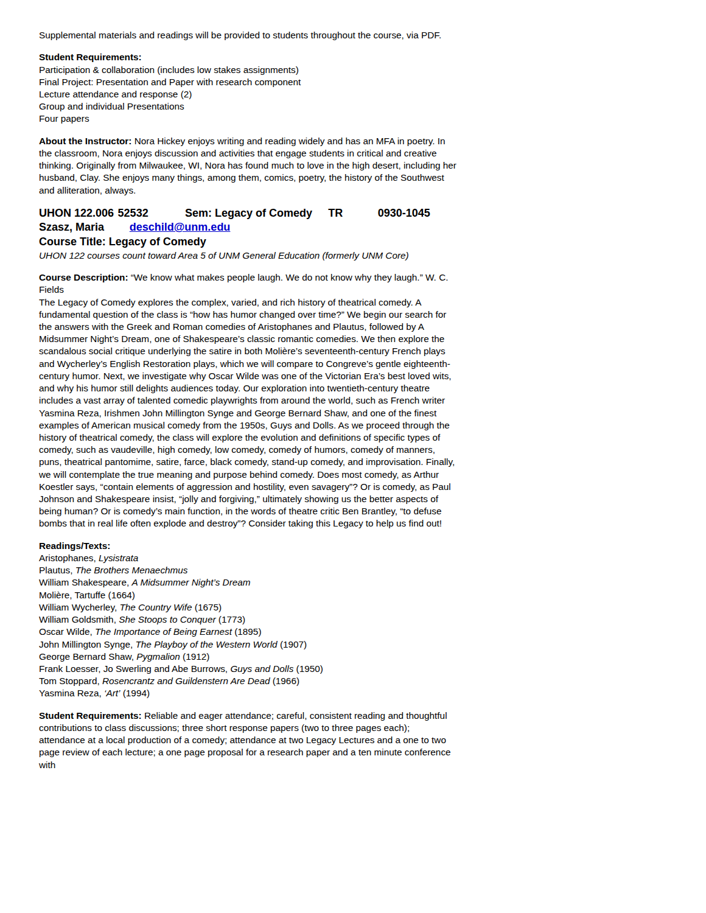Supplemental materials and readings will be provided to students throughout the course, via PDF.
Student Requirements:
Participation & collaboration (includes low stakes assignments)
Final Project: Presentation and Paper with research component
Lecture attendance and response (2)
Group and individual Presentations
Four papers
About the Instructor: Nora Hickey enjoys writing and reading widely and has an MFA in poetry. In the classroom, Nora enjoys discussion and activities that engage students in critical and creative thinking. Originally from Milwaukee, WI, Nora has found much to love in the high desert, including her husband, Clay. She enjoys many things, among them, comics, poetry, the history of the Southwest and alliteration, always.
UHON 122.00652532 Sem: Legacy of Comedy TR0930-1045
Szasz, Maria deschild@unm.edu
Course Title: Legacy of Comedy
UHON 122 courses count toward Area 5 of UNM General Education (formerly UNM Core)
Course Description: “We know what makes people laugh. We do not know why they laugh.” W. C. Fields
The Legacy of Comedy explores the complex, varied, and rich history of theatrical comedy. A fundamental question of the class is “how has humor changed over time?” We begin our search for the answers with the Greek and Roman comedies of Aristophanes and Plautus, followed by A Midsummer Night’s Dream, one of Shakespeare’s classic romantic comedies. We then explore the scandalous social critique underlying the satire in both Molière’s seventeenth-century French plays and Wycherley’s English Restoration plays, which we will compare to Congreve’s gentle eighteenth-century humor. Next, we investigate why Oscar Wilde was one of the Victorian Era’s best loved wits, and why his humor still delights audiences today. Our exploration into twentieth-century theatre includes a vast array of talented comedic playwrights from around the world, such as French writer Yasmina Reza, Irishmen John Millington Synge and George Bernard Shaw, and one of the finest examples of American musical comedy from the 1950s, Guys and Dolls. As we proceed through the history of theatrical comedy, the class will explore the evolution and definitions of specific types of comedy, such as vaudeville, high comedy, low comedy, comedy of humors, comedy of manners, puns, theatrical pantomime, satire, farce, black comedy, stand-up comedy, and improvisation. Finally, we will contemplate the true meaning and purpose behind comedy. Does most comedy, as Arthur Koestler says, “contain elements of aggression and hostility, even savagery”? Or is comedy, as Paul Johnson and Shakespeare insist, “jolly and forgiving,” ultimately showing us the better aspects of being human? Or is comedy’s main function, in the words of theatre critic Ben Brantley, “to defuse bombs that in real life often explode and destroy”? Consider taking this Legacy to help us find out!
Readings/Texts:
Aristophanes, Lysistrata
Plautus, The Brothers Menaechmus
William Shakespeare, A Midsummer Night’s Dream
Molière, Tartuffe (1664)
William Wycherley, The Country Wife (1675)
William Goldsmith, She Stoops to Conquer (1773)
Oscar Wilde, The Importance of Being Earnest (1895)
John Millington Synge, The Playboy of the Western World (1907)
George Bernard Shaw, Pygmalion (1912)
Frank Loesser, Jo Swerling and Abe Burrows, Guys and Dolls (1950)
Tom Stoppard, Rosencrantz and Guildenstern Are Dead (1966)
Yasmina Reza, ‘Art’ (1994)
Student Requirements: Reliable and eager attendance; careful, consistent reading and thoughtful contributions to class discussions; three short response papers (two to three pages each); attendance at a local production of a comedy; attendance at two Legacy Lectures and a one to two page review of each lecture; a one page proposal for a research paper and a ten minute conference with